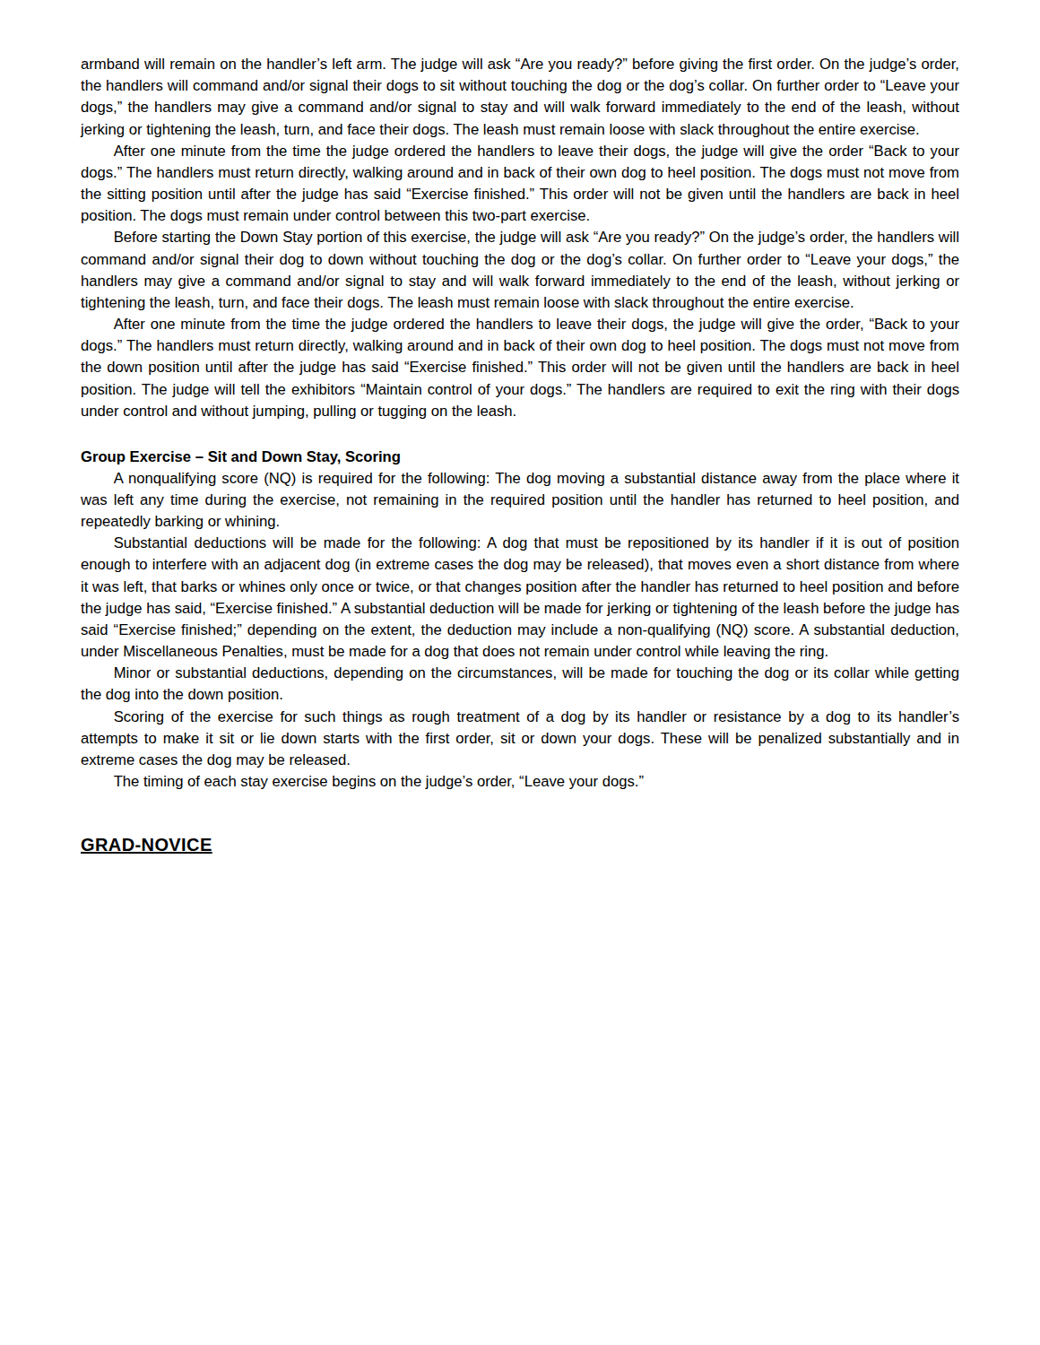armband will remain on the handler’s left arm. The judge will ask “Are you ready?” before giving the first order. On the judge’s order, the handlers will command and/or signal their dogs to sit without touching the dog or the dog’s collar. On further order to “Leave your dogs,” the handlers may give a command and/or signal to stay and will walk forward immediately to the end of the leash, without jerking or tightening the leash, turn, and face their dogs. The leash must remain loose with slack throughout the entire exercise.
After one minute from the time the judge ordered the handlers to leave their dogs, the judge will give the order “Back to your dogs.” The handlers must return directly, walking around and in back of their own dog to heel position. The dogs must not move from the sitting position until after the judge has said “Exercise finished.” This order will not be given until the handlers are back in heel position. The dogs must remain under control between this two-part exercise.
Before starting the Down Stay portion of this exercise, the judge will ask “Are you ready?” On the judge’s order, the handlers will command and/or signal their dog to down without touching the dog or the dog’s collar. On further order to “Leave your dogs,” the handlers may give a command and/or signal to stay and will walk forward immediately to the end of the leash, without jerking or tightening the leash, turn, and face their dogs. The leash must remain loose with slack throughout the entire exercise.
After one minute from the time the judge ordered the handlers to leave their dogs, the judge will give the order, “Back to your dogs.” The handlers must return directly, walking around and in back of their own dog to heel position. The dogs must not move from the down position until after the judge has said “Exercise finished.” This order will not be given until the handlers are back in heel position. The judge will tell the exhibitors “Maintain control of your dogs.” The handlers are required to exit the ring with their dogs under control and without jumping, pulling or tugging on the leash.
Group Exercise – Sit and Down Stay, Scoring
A nonqualifying score (NQ) is required for the following: The dog moving a substantial distance away from the place where it was left any time during the exercise, not remaining in the required position until the handler has returned to heel position, and repeatedly barking or whining.
Substantial deductions will be made for the following: A dog that must be repositioned by its handler if it is out of position enough to interfere with an adjacent dog (in extreme cases the dog may be released), that moves even a short distance from where it was left, that barks or whines only once or twice, or that changes position after the handler has returned to heel position and before the judge has said, “Exercise finished.” A substantial deduction will be made for jerking or tightening of the leash before the judge has said “Exercise finished;” depending on the extent, the deduction may include a non-qualifying (NQ) score. A substantial deduction, under Miscellaneous Penalties, must be made for a dog that does not remain under control while leaving the ring.
Minor or substantial deductions, depending on the circumstances, will be made for touching the dog or its collar while getting the dog into the down position.
Scoring of the exercise for such things as rough treatment of a dog by its handler or resistance by a dog to its handler’s attempts to make it sit or lie down starts with the first order, sit or down your dogs. These will be penalized substantially and in extreme cases the dog may be released.
The timing of each stay exercise begins on the judge’s order, “Leave your dogs.”
GRAD-NOVICE